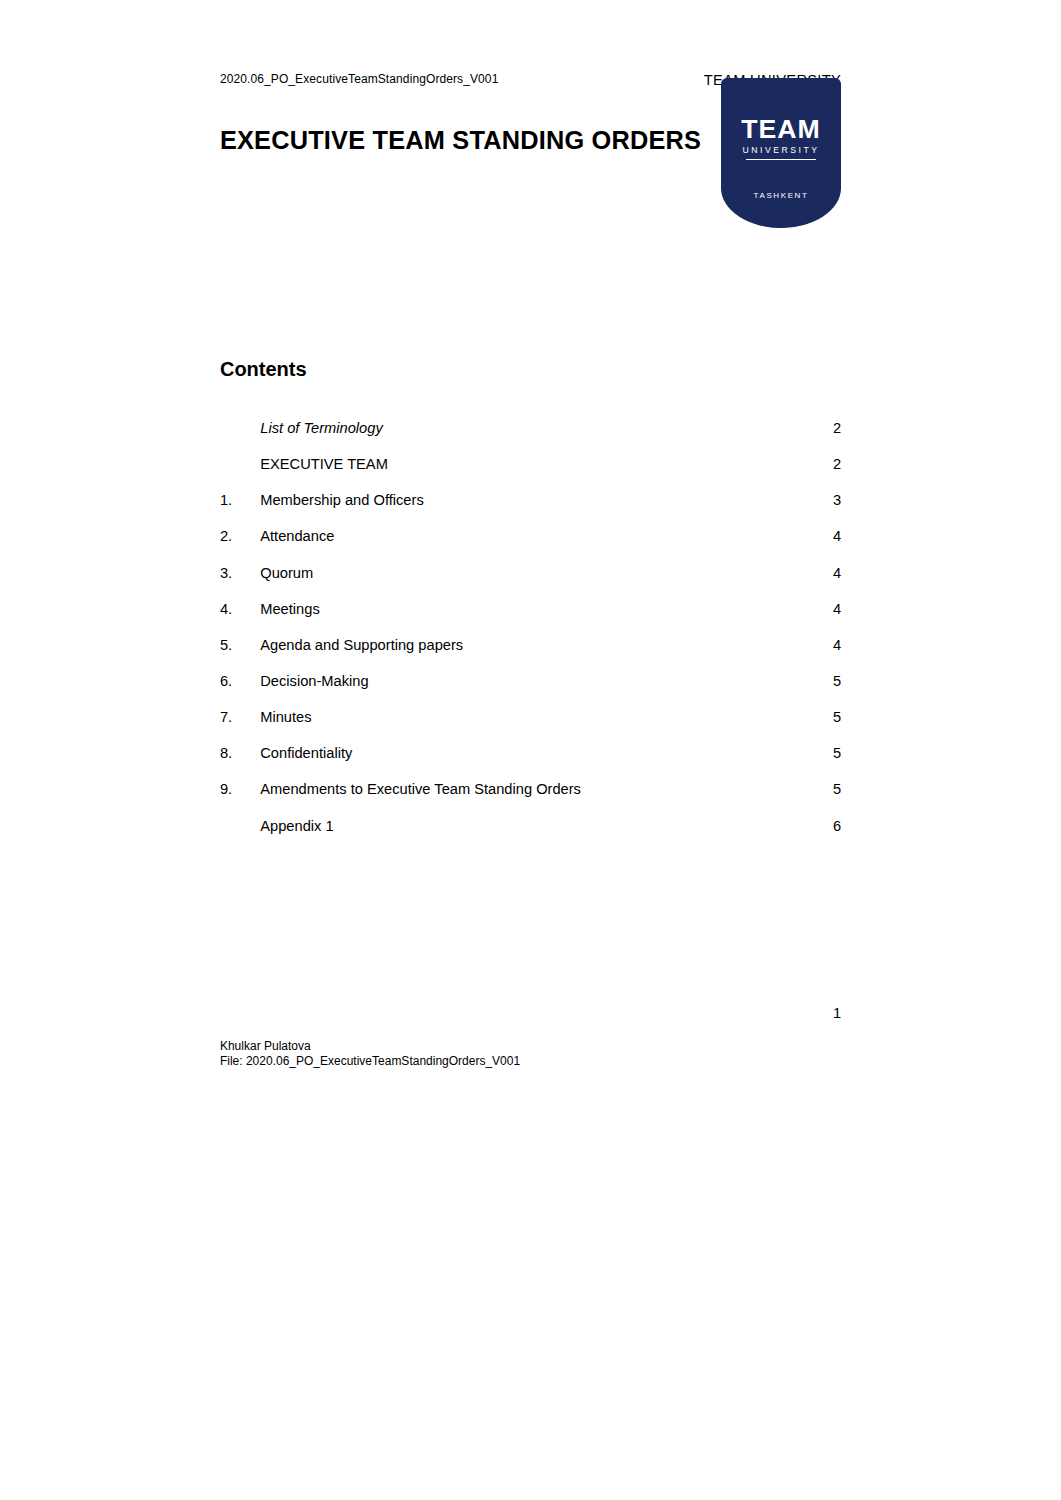2020.06_PO_ExecutiveTeamStandingOrders_V001
TEAM UNIVERSITY
EXECUTIVE TEAM STANDING ORDERS
TEAM
UNIVERSITY
TASHKENT
Contents
| | List of Terminology | 2 |
| | EXECUTIVE TEAM | 2 |
| 1. | Membership and Officers | 3 |
| 2. | Attendance | 4 |
| 3. | Quorum | 4 |
| 4. | Meetings | 4 |
| 5. | Agenda and Supporting papers | 4 |
| 6. | Decision-Making | 5 |
| 7. | Minutes | 5 |
| 8. | Confidentiality | 5 |
| 9. | Amendments to Executive Team Standing Orders | 5 |
| | Appendix 1 | 6 |
1
Khulkar Pulatova
File: 2020.06_PO_ExecutiveTeamStandingOrders_V001